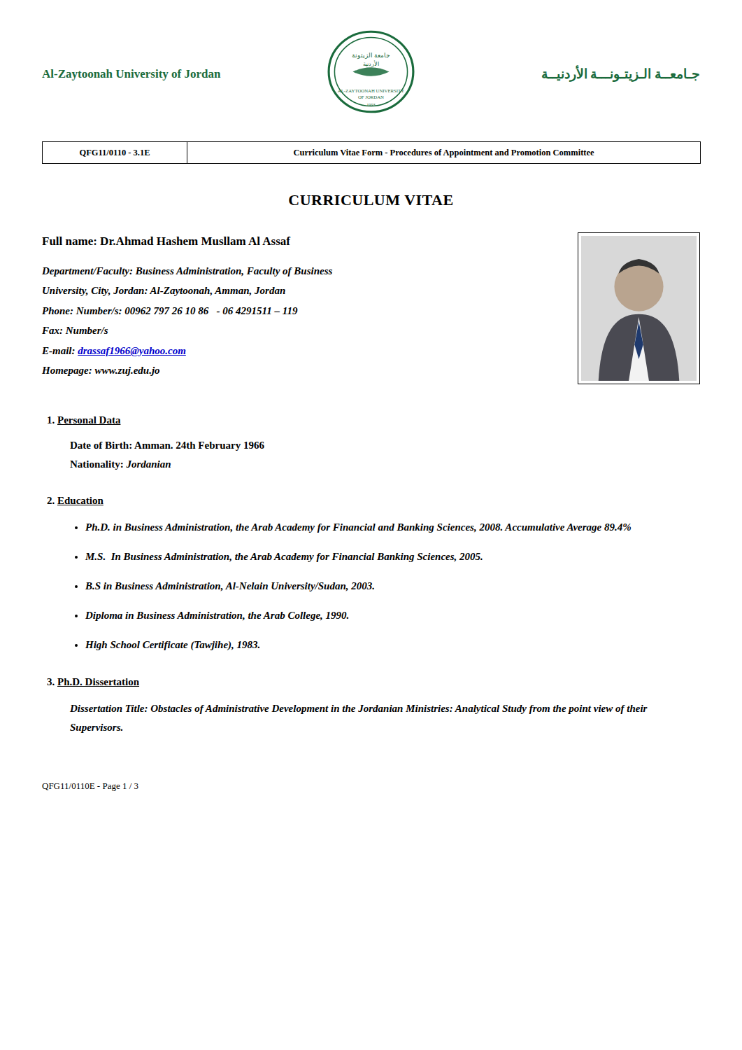Al-Zaytoonah University of Jordan
جـامعــة الـزيتـونـــة الأردنيــة
QFG11/0110 - 3.1E
Curriculum Vitae Form - Procedures of Appointment and Promotion Committee
CURRICULUM VITAE
Full name: Dr.Ahmad Hashem Musllam Al Assaf
Department/Faculty: Business Administration, Faculty of Business
University, City, Jordan: Al-Zaytoonah, Amman, Jordan
Phone: Number/s: 00962 797 26 10 86 - 06 4291511 – 119
Fax: Number/s
E-mail: drassaf1966@yahoo.com
Homepage: www.zuj.edu.jo
Personal Data
Date of Birth: Amman. 24th February 1966
Nationality: Jordanian
Education
Ph.D. in Business Administration, the Arab Academy for Financial and Banking Sciences, 2008. Accumulative Average 89.4%
M.S. In Business Administration, the Arab Academy for Financial Banking Sciences, 2005.
B.S in Business Administration, Al-Nelain University/Sudan, 2003.
Diploma in Business Administration, the Arab College, 1990.
High School Certificate (Tawjihe), 1983.
Ph.D. Dissertation
Dissertation Title: Obstacles of Administrative Development in the Jordanian Ministries: Analytical Study from the point view of their Supervisors.
QFG11/0110E - Page 1 / 3